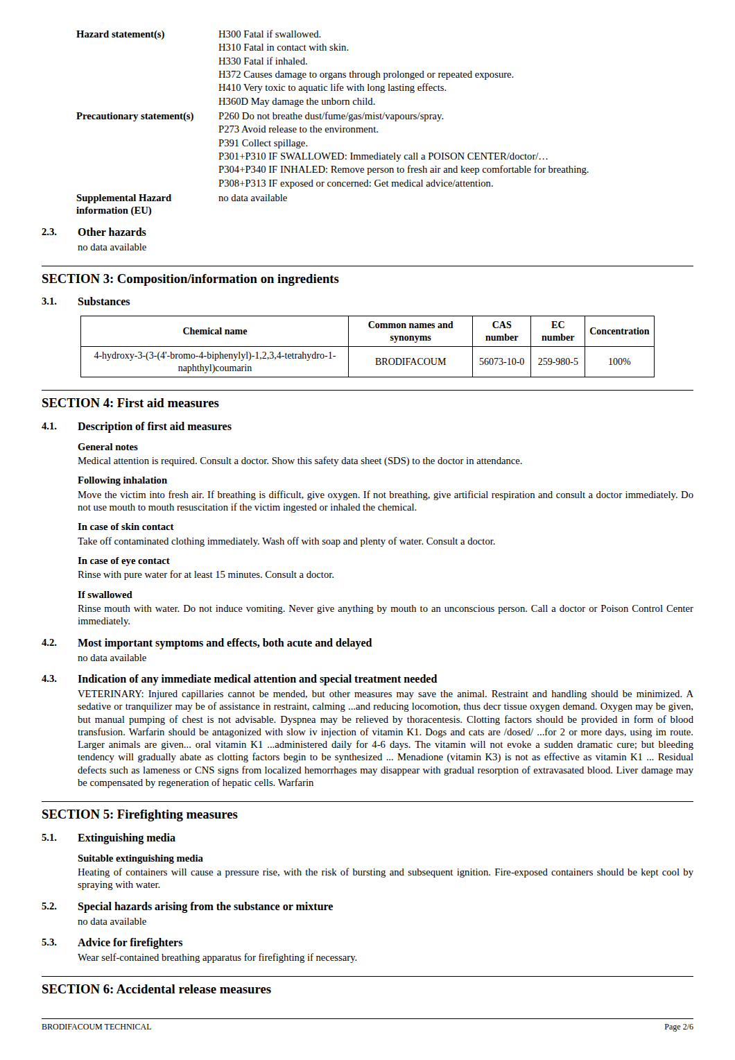Hazard statement(s)
H300 Fatal if swallowed.
H310 Fatal in contact with skin.
H330 Fatal if inhaled.
H372 Causes damage to organs through prolonged or repeated exposure.
H410 Very toxic to aquatic life with long lasting effects.
H360D May damage the unborn child.
Precautionary statement(s)
P260 Do not breathe dust/fume/gas/mist/vapours/spray.
P273 Avoid release to the environment.
P391 Collect spillage.
P301+P310 IF SWALLOWED: Immediately call a POISON CENTER/doctor/…
P304+P340 IF INHALED: Remove person to fresh air and keep comfortable for breathing.
P308+P313 IF exposed or concerned: Get medical advice/attention.
Supplemental Hazard information (EU)
no data available
2.3.
Other hazards
no data available
SECTION 3: Composition/information on ingredients
3.1.
Substances
| Chemical name | Common names and synonyms | CAS number | EC number | Concentration |
| --- | --- | --- | --- | --- |
| 4-hydroxy-3-(3-(4'-bromo-4-biphenylyl)-1,2,3,4-tetrahydro-1-naphthyl)coumarin | BRODIFACOUM | 56073-10-0 | 259-980-5 | 100% |
SECTION 4: First aid measures
4.1.
Description of first aid measures
General notes
Medical attention is required. Consult a doctor. Show this safety data sheet (SDS) to the doctor in attendance.
Following inhalation
Move the victim into fresh air. If breathing is difficult, give oxygen. If not breathing, give artificial respiration and consult a doctor immediately. Do not use mouth to mouth resuscitation if the victim ingested or inhaled the chemical.
In case of skin contact
Take off contaminated clothing immediately. Wash off with soap and plenty of water. Consult a doctor.
In case of eye contact
Rinse with pure water for at least 15 minutes. Consult a doctor.
If swallowed
Rinse mouth with water. Do not induce vomiting. Never give anything by mouth to an unconscious person. Call a doctor or Poison Control Center immediately.
4.2.
Most important symptoms and effects, both acute and delayed
no data available
4.3.
Indication of any immediate medical attention and special treatment needed
VETERINARY: Injured capillaries cannot be mended, but other measures may save the animal. Restraint and handling should be minimized. A sedative or tranquilizer may be of assistance in restraint, calming ...and reducing locomotion, thus decr tissue oxygen demand. Oxygen may be given, but manual pumping of chest is not advisable. Dyspnea may be relieved by thoracentesis. Clotting factors should be provided in form of blood transfusion. Warfarin should be antagonized with slow iv injection of vitamin K1. Dogs and cats are /dosed/ ...for 2 or more days, using im route. Larger animals are given... oral vitamin K1 ...administered daily for 4-6 days. The vitamin will not evoke a sudden dramatic cure; but bleeding tendency will gradually abate as clotting factors begin to be synthesized ... Menadione (vitamin K3) is not as effective as vitamin K1 ... Residual defects such as lameness or CNS signs from localized hemorrhages may disappear with gradual resorption of extravasated blood. Liver damage may be compensated by regeneration of hepatic cells. Warfarin
SECTION 5: Firefighting measures
5.1.
Extinguishing media
Suitable extinguishing media
Heating of containers will cause a pressure rise, with the risk of bursting and subsequent ignition. Fire-exposed containers should be kept cool by spraying with water.
5.2.
Special hazards arising from the substance or mixture
no data available
5.3.
Advice for firefighters
Wear self-contained breathing apparatus for firefighting if necessary.
SECTION 6: Accidental release measures
BRODIFACOUM TECHNICAL
Page 2/6